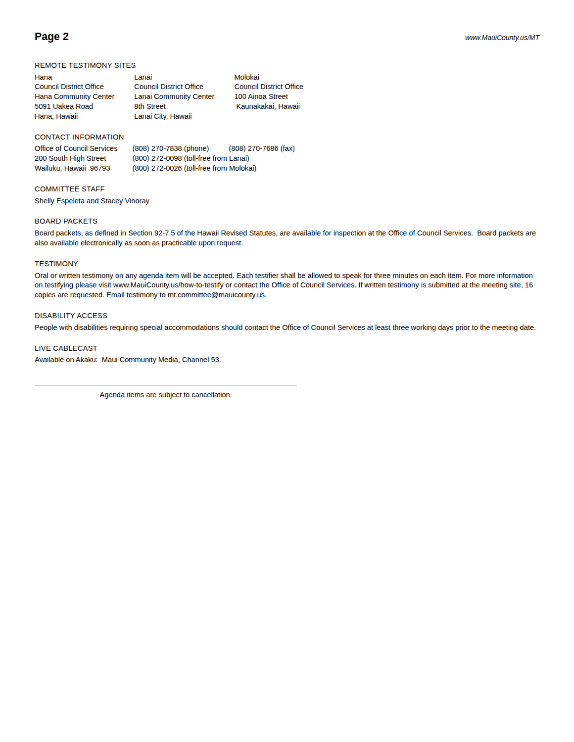Page 2 www.MauiCounty.us/MT
REMOTE TESTIMONY SITES
| Hana | Lanai | Molokai |
| Council District Office | Council District Office | Council District Office |
| Hana Community Center | Lanai Community Center | 100 Ainoa Street |
| 5091 Uakea Road | 8th Street | Kaunakakai, Hawaii |
| Hana, Hawaii | Lanai City, Hawaii | |
CONTACT INFORMATION
| Office of Council Services | (808) 270-7838 (phone) | (808) 270-7686 (fax) |
| 200 South High Street | (800) 272-0098 (toll-free from Lanai) |
| Wailuku, Hawaii 96793 | (800) 272-0026 (toll-free from Molokai) |
COMMITTEE STAFF
Shelly Espeleta and Stacey Vinoray
BOARD PACKETS
Board packets, as defined in Section 92-7.5 of the Hawaii Revised Statutes, are available for inspection at the Office of Council Services. Board packets are also available electronically as soon as practicable upon request.
TESTIMONY
Oral or written testimony on any agenda item will be accepted. Each testifier shall be allowed to speak for three minutes on each item. For more information on testifying please visit www.MauiCounty.us/how-to-testify or contact the Office of Council Services. If written testimony is submitted at the meeting site, 16 copies are requested. Email testimony to mt.committee@mauicounty.us.
DISABILITY ACCESS
People with disabilities requiring special accommodations should contact the Office of Council Services at least three working days prior to the meeting date.
LIVE CABLECAST
Available on Akaku: Maui Community Media, Channel 53.
Agenda items are subject to cancellation.